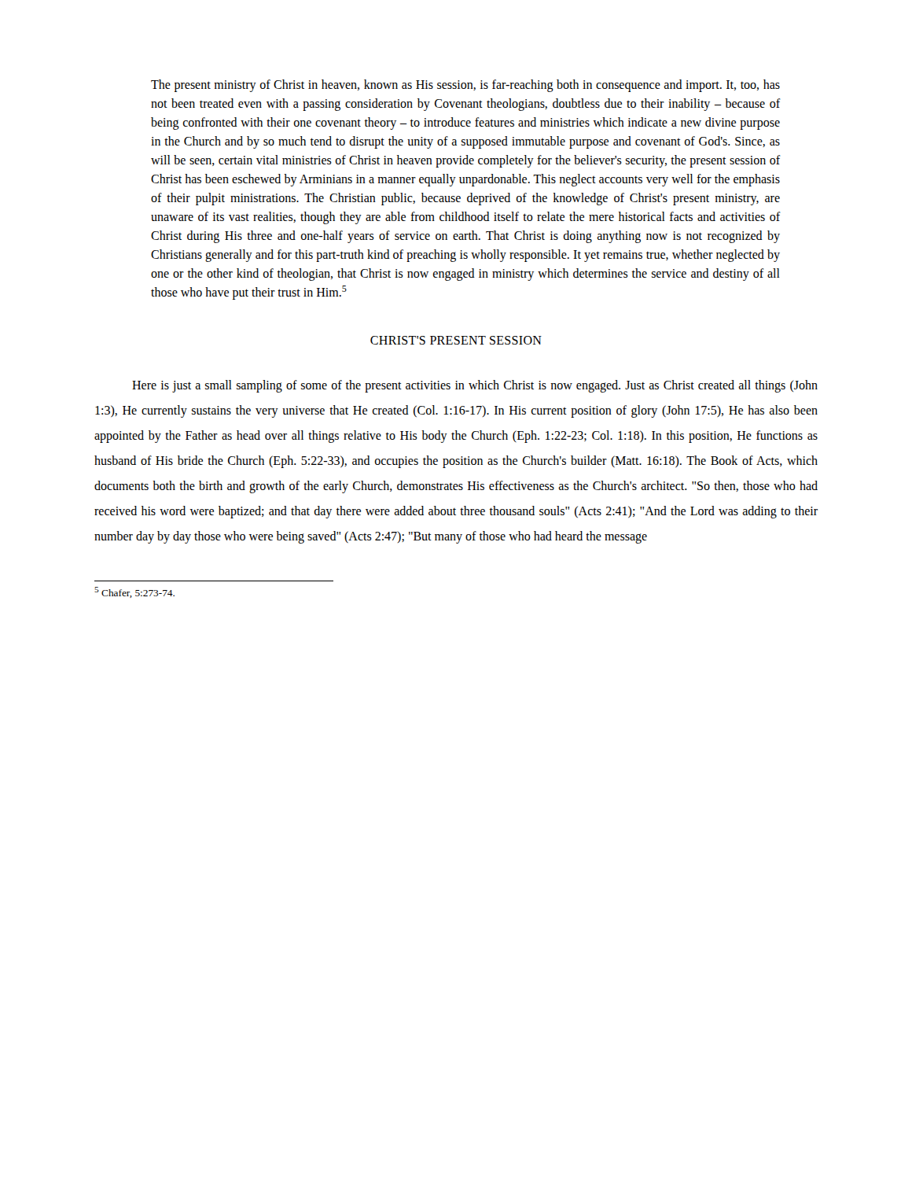The present ministry of Christ in heaven, known as His session, is far-reaching both in consequence and import. It, too, has not been treated even with a passing consideration by Covenant theologians, doubtless due to their inability – because of being confronted with their one covenant theory – to introduce features and ministries which indicate a new divine purpose in the Church and by so much tend to disrupt the unity of a supposed immutable purpose and covenant of God's. Since, as will be seen, certain vital ministries of Christ in heaven provide completely for the believer's security, the present session of Christ has been eschewed by Arminians in a manner equally unpardonable. This neglect accounts very well for the emphasis of their pulpit ministrations. The Christian public, because deprived of the knowledge of Christ's present ministry, are unaware of its vast realities, though they are able from childhood itself to relate the mere historical facts and activities of Christ during His three and one-half years of service on earth. That Christ is doing anything now is not recognized by Christians generally and for this part-truth kind of preaching is wholly responsible. It yet remains true, whether neglected by one or the other kind of theologian, that Christ is now engaged in ministry which determines the service and destiny of all those who have put their trust in Him.5
Christ's Present Session
Here is just a small sampling of some of the present activities in which Christ is now engaged. Just as Christ created all things (John 1:3), He currently sustains the very universe that He created (Col. 1:16-17). In His current position of glory (John 17:5), He has also been appointed by the Father as head over all things relative to His body the Church (Eph. 1:22-23; Col. 1:18). In this position, He functions as husband of His bride the Church (Eph. 5:22-33), and occupies the position as the Church's builder (Matt. 16:18). The Book of Acts, which documents both the birth and growth of the early Church, demonstrates His effectiveness as the Church's architect. "So then, those who had received his word were baptized; and that day there were added about three thousand souls" (Acts 2:41); "And the Lord was adding to their number day by day those who were being saved" (Acts 2:47); "But many of those who had heard the message
5 Chafer, 5:273-74.